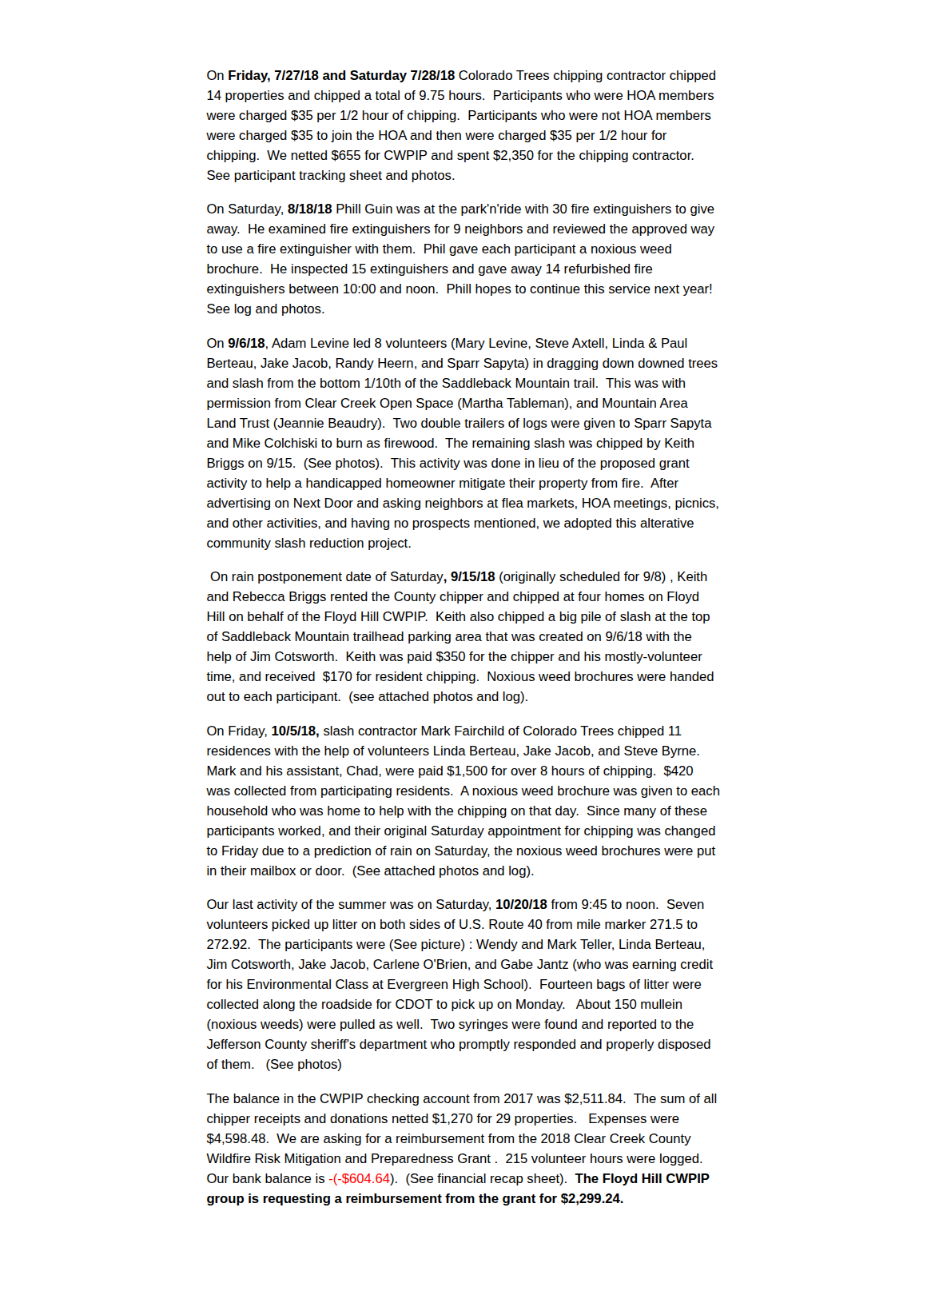On Friday, 7/27/18 and Saturday 7/28/18 Colorado Trees chipping contractor chipped 14 properties and chipped a total of 9.75 hours. Participants who were HOA members were charged $35 per 1/2 hour of chipping. Participants who were not HOA members were charged $35 to join the HOA and then were charged $35 per 1/2 hour for chipping. We netted $655 for CWPIP and spent $2,350 for the chipping contractor. See participant tracking sheet and photos.
On Saturday, 8/18/18 Phill Guin was at the park'n'ride with 30 fire extinguishers to give away. He examined fire extinguishers for 9 neighbors and reviewed the approved way to use a fire extinguisher with them. Phil gave each participant a noxious weed brochure. He inspected 15 extinguishers and gave away 14 refurbished fire extinguishers between 10:00 and noon. Phill hopes to continue this service next year! See log and photos.
On 9/6/18, Adam Levine led 8 volunteers (Mary Levine, Steve Axtell, Linda & Paul Berteau, Jake Jacob, Randy Heern, and Sparr Sapyta) in dragging down downed trees and slash from the bottom 1/10th of the Saddleback Mountain trail. This was with permission from Clear Creek Open Space (Martha Tableman), and Mountain Area Land Trust (Jeannie Beaudry). Two double trailers of logs were given to Sparr Sapyta and Mike Colchiski to burn as firewood. The remaining slash was chipped by Keith Briggs on 9/15. (See photos). This activity was done in lieu of the proposed grant activity to help a handicapped homeowner mitigate their property from fire. After advertising on Next Door and asking neighbors at flea markets, HOA meetings, picnics, and other activities, and having no prospects mentioned, we adopted this alterative community slash reduction project.
On rain postponement date of Saturday, 9/15/18 (originally scheduled for 9/8) , Keith and Rebecca Briggs rented the County chipper and chipped at four homes on Floyd Hill on behalf of the Floyd Hill CWPIP. Keith also chipped a big pile of slash at the top of Saddleback Mountain trailhead parking area that was created on 9/6/18 with the help of Jim Cotsworth. Keith was paid $350 for the chipper and his mostly-volunteer time, and received $170 for resident chipping. Noxious weed brochures were handed out to each participant. (see attached photos and log).
On Friday, 10/5/18, slash contractor Mark Fairchild of Colorado Trees chipped 11 residences with the help of volunteers Linda Berteau, Jake Jacob, and Steve Byrne. Mark and his assistant, Chad, were paid $1,500 for over 8 hours of chipping. $420 was collected from participating residents. A noxious weed brochure was given to each household who was home to help with the chipping on that day. Since many of these participants worked, and their original Saturday appointment for chipping was changed to Friday due to a prediction of rain on Saturday, the noxious weed brochures were put in their mailbox or door. (See attached photos and log).
Our last activity of the summer was on Saturday, 10/20/18 from 9:45 to noon. Seven volunteers picked up litter on both sides of U.S. Route 40 from mile marker 271.5 to 272.92. The participants were (See picture) : Wendy and Mark Teller, Linda Berteau, Jim Cotsworth, Jake Jacob, Carlene O'Brien, and Gabe Jantz (who was earning credit for his Environmental Class at Evergreen High School). Fourteen bags of litter were collected along the roadside for CDOT to pick up on Monday. About 150 mullein (noxious weeds) were pulled as well. Two syringes were found and reported to the Jefferson County sheriff's department who promptly responded and properly disposed of them. (See photos)
The balance in the CWPIP checking account from 2017 was $2,511.84. The sum of all chipper receipts and donations netted $1,270 for 29 properties. Expenses were $4,598.48. We are asking for a reimbursement from the 2018 Clear Creek County Wildfire Risk Mitigation and Preparedness Grant . 215 volunteer hours were logged. Our bank balance is -(-$604.64). (See financial recap sheet). The Floyd Hill CWPIP group is requesting a reimbursement from the grant for $2,299.24.